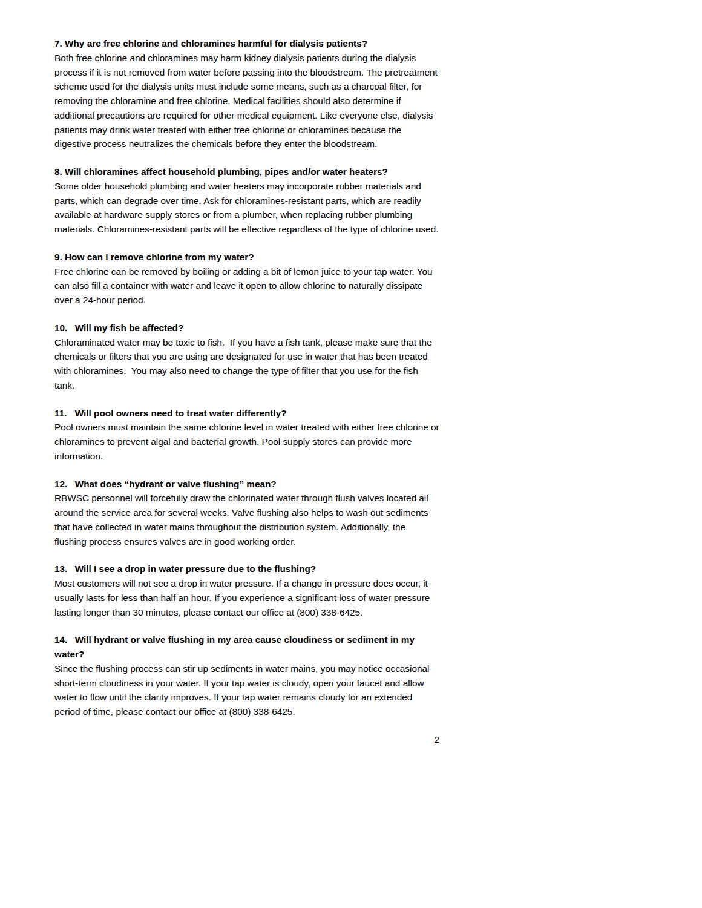7. Why are free chlorine and chloramines harmful for dialysis patients?
Both free chlorine and chloramines may harm kidney dialysis patients during the dialysis process if it is not removed from water before passing into the bloodstream. The pretreatment scheme used for the dialysis units must include some means, such as a charcoal filter, for removing the chloramine and free chlorine. Medical facilities should also determine if additional precautions are required for other medical equipment. Like everyone else, dialysis patients may drink water treated with either free chlorine or chloramines because the digestive process neutralizes the chemicals before they enter the bloodstream.
8. Will chloramines affect household plumbing, pipes and/or water heaters?
Some older household plumbing and water heaters may incorporate rubber materials and parts, which can degrade over time. Ask for chloramines-resistant parts, which are readily available at hardware supply stores or from a plumber, when replacing rubber plumbing materials. Chloramines-resistant parts will be effective regardless of the type of chlorine used.
9. How can I remove chlorine from my water?
Free chlorine can be removed by boiling or adding a bit of lemon juice to your tap water. You can also fill a container with water and leave it open to allow chlorine to naturally dissipate over a 24-hour period.
10. Will my fish be affected?
Chloraminated water may be toxic to fish. If you have a fish tank, please make sure that the chemicals or filters that you are using are designated for use in water that has been treated with chloramines. You may also need to change the type of filter that you use for the fish tank.
11. Will pool owners need to treat water differently?
Pool owners must maintain the same chlorine level in water treated with either free chlorine or chloramines to prevent algal and bacterial growth. Pool supply stores can provide more information.
12. What does “hydrant or valve flushing” mean?
RBWSC personnel will forcefully draw the chlorinated water through flush valves located all around the service area for several weeks. Valve flushing also helps to wash out sediments that have collected in water mains throughout the distribution system. Additionally, the flushing process ensures valves are in good working order.
13. Will I see a drop in water pressure due to the flushing?
Most customers will not see a drop in water pressure. If a change in pressure does occur, it usually lasts for less than half an hour. If you experience a significant loss of water pressure lasting longer than 30 minutes, please contact our office at (800) 338-6425.
14. Will hydrant or valve flushing in my area cause cloudiness or sediment in my water?
Since the flushing process can stir up sediments in water mains, you may notice occasional short-term cloudiness in your water. If your tap water is cloudy, open your faucet and allow water to flow until the clarity improves. If your tap water remains cloudy for an extended period of time, please contact our office at (800) 338-6425.
2